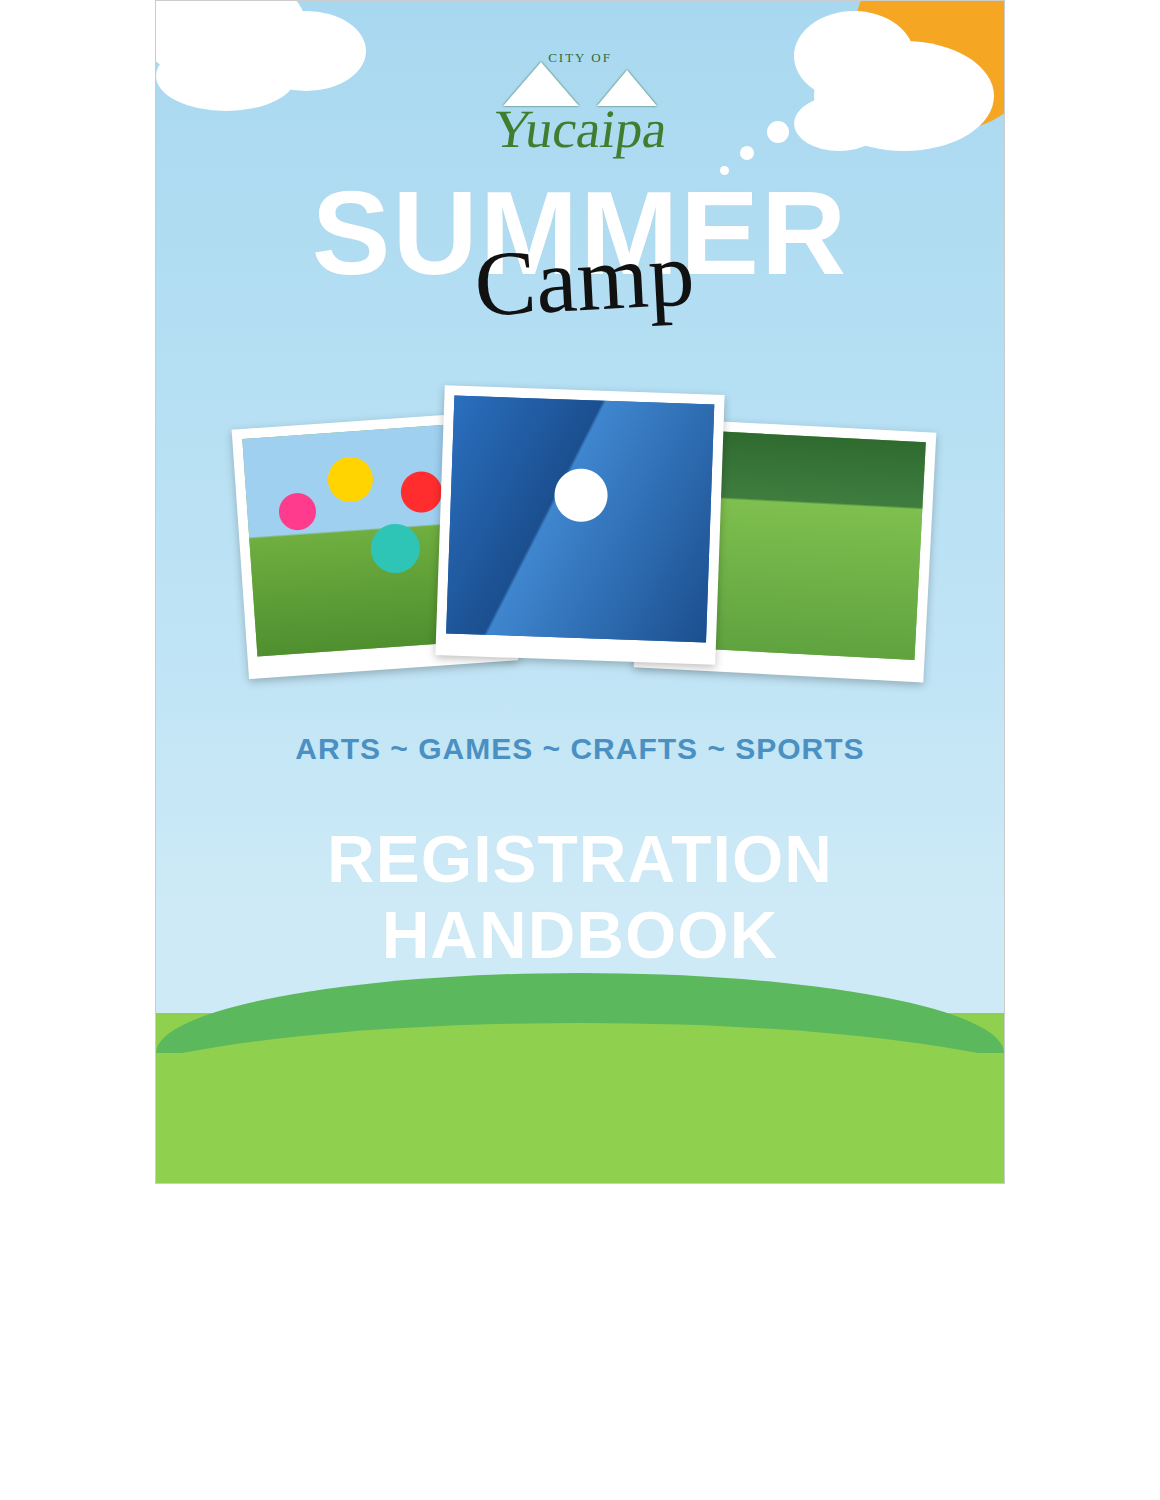CITY OF
Yucaipa
SUMMER
Camp
Arts ~ Games ~ Crafts ~ Sports
Registration Handbook